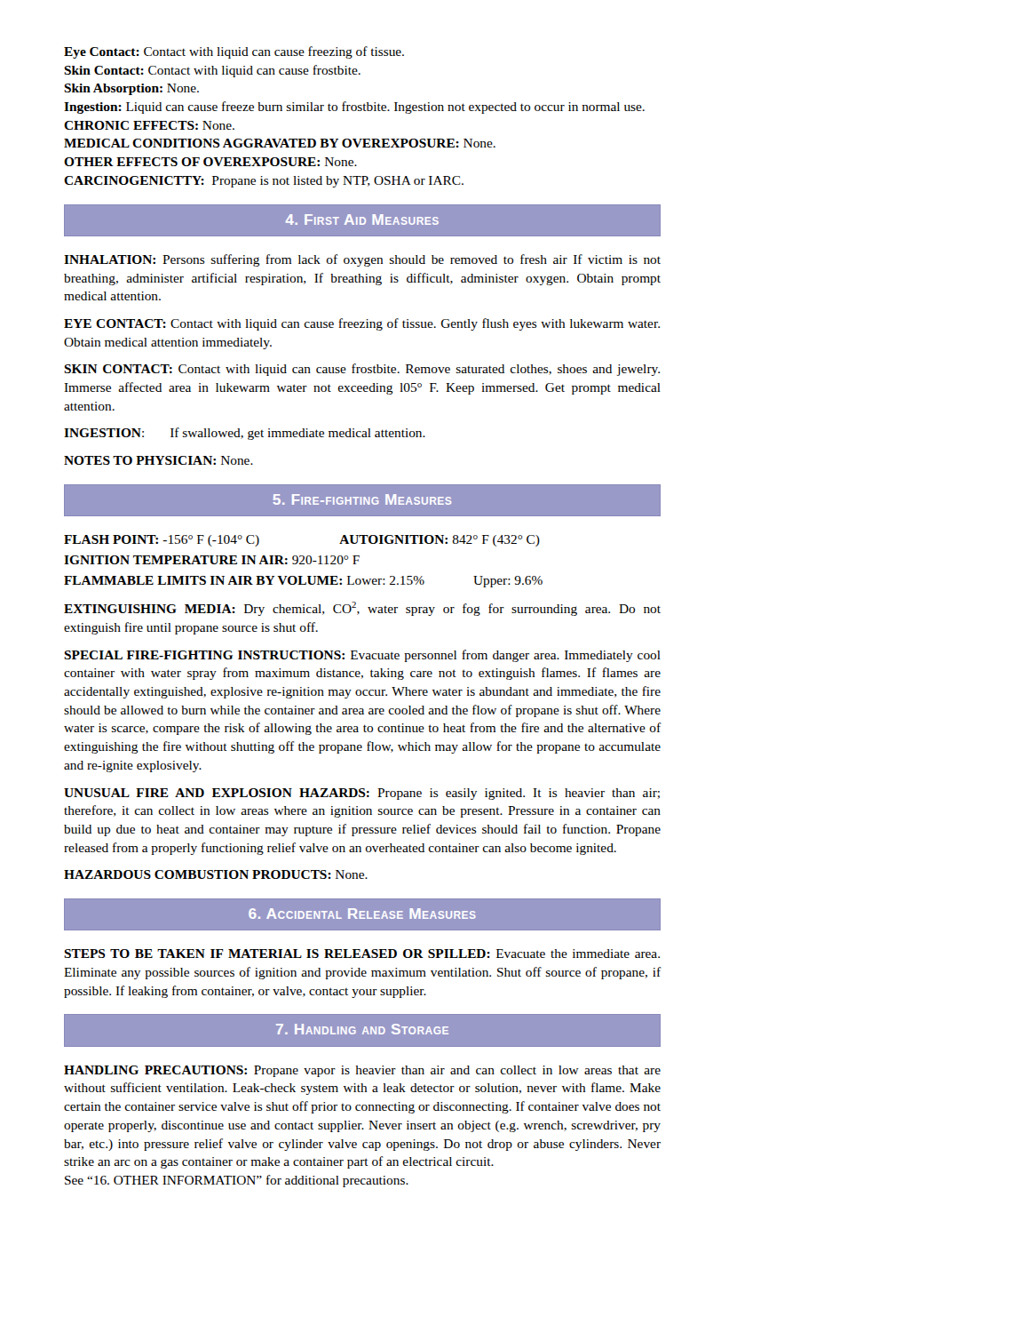Eye Contact: Contact with liquid can cause freezing of tissue.
Skin Contact: Contact with liquid can cause frostbite.
Skin Absorption: None.
Ingestion: Liquid can cause freeze burn similar to frostbite. Ingestion not expected to occur in normal use.
CHRONIC EFFECTS: None.
MEDICAL CONDITIONS AGGRAVATED BY OVEREXPOSURE: None.
OTHER EFFECTS OF OVEREXPOSURE: None.
CARCINOGENICTTY: Propane is not listed by NTP, OSHA or IARC.
4. First Aid Measures
INHALATION: Persons suffering from lack of oxygen should be removed to fresh air If victim is not breathing, administer artificial respiration, If breathing is difficult, administer oxygen. Obtain prompt medical attention.
EYE CONTACT: Contact with liquid can cause freezing of tissue. Gently flush eyes with lukewarm water. Obtain medical attention immediately.
SKIN CONTACT: Contact with liquid can cause frostbite. Remove saturated clothes, shoes and jewelry. Immerse affected area in lukewarm water not exceeding l05° F. Keep immersed. Get prompt medical attention.
INGESTION: If swallowed, get immediate medical attention.
NOTES TO PHYSICIAN: None.
5. Fire-fighting Measures
FLASH POINT: -156° F (-104° C) AUTOIGNITION: 842° F (432° C)
IGNITION TEMPERATURE IN AIR: 920-1120° F
FLAMMABLE LIMITS IN AIR BY VOLUME: Lower: 2.15% Upper: 9.6%
EXTINGUISHING MEDIA: Dry chemical, CO2, water spray or fog for surrounding area. Do not extinguish fire until propane source is shut off.
SPECIAL FIRE-FIGHTING INSTRUCTIONS: Evacuate personnel from danger area. Immediately cool container with water spray from maximum distance, taking care not to extinguish flames. If flames are accidentally extinguished, explosive re-ignition may occur. Where water is abundant and immediate, the fire should be allowed to burn while the container and area are cooled and the flow of propane is shut off. Where water is scarce, compare the risk of allowing the area to continue to heat from the fire and the alternative of extinguishing the fire without shutting off the propane flow, which may allow for the propane to accumulate and re-ignite explosively.
UNUSUAL FIRE AND EXPLOSION HAZARDS: Propane is easily ignited. It is heavier than air; therefore, it can collect in low areas where an ignition source can be present. Pressure in a container can build up due to heat and container may rupture if pressure relief devices should fail to function. Propane released from a properly functioning relief valve on an overheated container can also become ignited.
HAZARDOUS COMBUSTION PRODUCTS: None.
6. Accidental Release Measures
STEPS TO BE TAKEN IF MATERIAL IS RELEASED OR SPILLED: Evacuate the immediate area. Eliminate any possible sources of ignition and provide maximum ventilation. Shut off source of propane, if possible. If leaking from container, or valve, contact your supplier.
7. Handling and Storage
HANDLING PRECAUTIONS: Propane vapor is heavier than air and can collect in low areas that are without sufficient ventilation. Leak-check system with a leak detector or solution, never with flame. Make certain the container service valve is shut off prior to connecting or disconnecting. If container valve does not operate properly, discontinue use and contact supplier. Never insert an object (e.g. wrench, screwdriver, pry bar, etc.) into pressure relief valve or cylinder valve cap openings. Do not drop or abuse cylinders. Never strike an arc on a gas container or make a container part of an electrical circuit.
See “16. OTHER INFORMATION” for additional precautions.